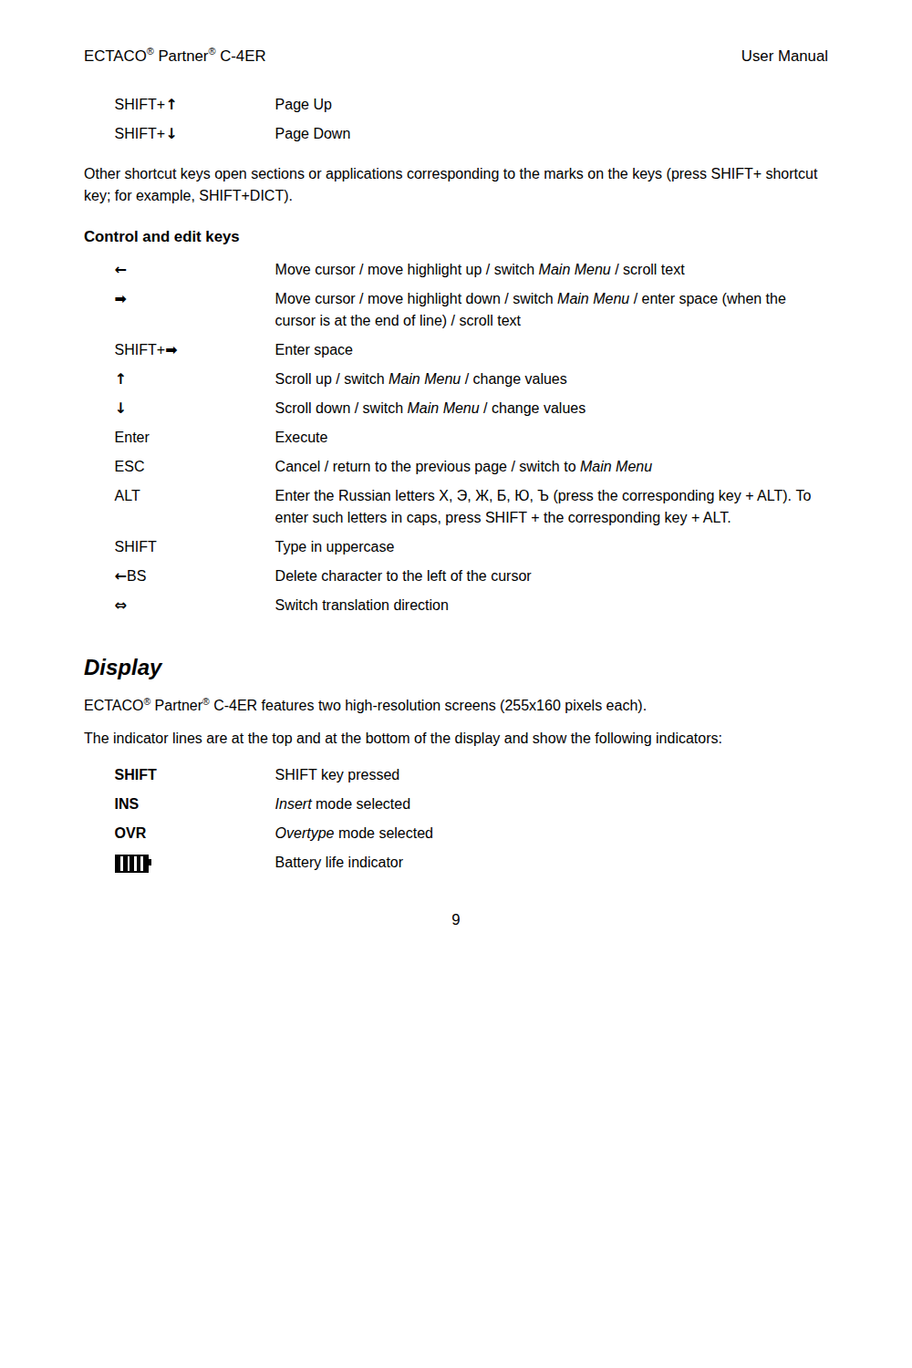ECTACO® Partner® C-4ER
User Manual
| SHIFT+ ↑ | Page Up |
| SHIFT+ ↓ | Page Down |
Other shortcut keys open sections or applications corresponding to the marks on the keys (press SHIFT+ shortcut key; for example, SHIFT+DICT).
Control and edit keys
| ← | Move cursor / move highlight up / switch Main Menu / scroll text |
| ➡ | Move cursor / move highlight down / switch Main Menu / enter space (when the cursor is at the end of line) / scroll text |
| SHIFT+ ➡ | Enter space |
| ↑ | Scroll up / switch Main Menu / change values |
| ↓ | Scroll down / switch Main Menu / change values |
| Enter | Execute |
| ESC | Cancel / return to the previous page / switch to Main Menu |
| ALT | Enter the Russian letters Х, Э, Ж, Б, Ю, Ъ (press the corresponding key + ALT). To enter such letters in caps, press SHIFT + the corresponding key + ALT. |
| SHIFT | Type in uppercase |
| ← BS | Delete character to the left of the cursor |
| ⇔ | Switch translation direction |
Display
ECTACO® Partner® C-4ER features two high-resolution screens (255x160 pixels each).
The indicator lines are at the top and at the bottom of the display and show the following indicators:
| SHIFT | SHIFT key pressed |
| INS | Insert mode selected |
| OVR | Overtype mode selected |
| | Battery life indicator |
9